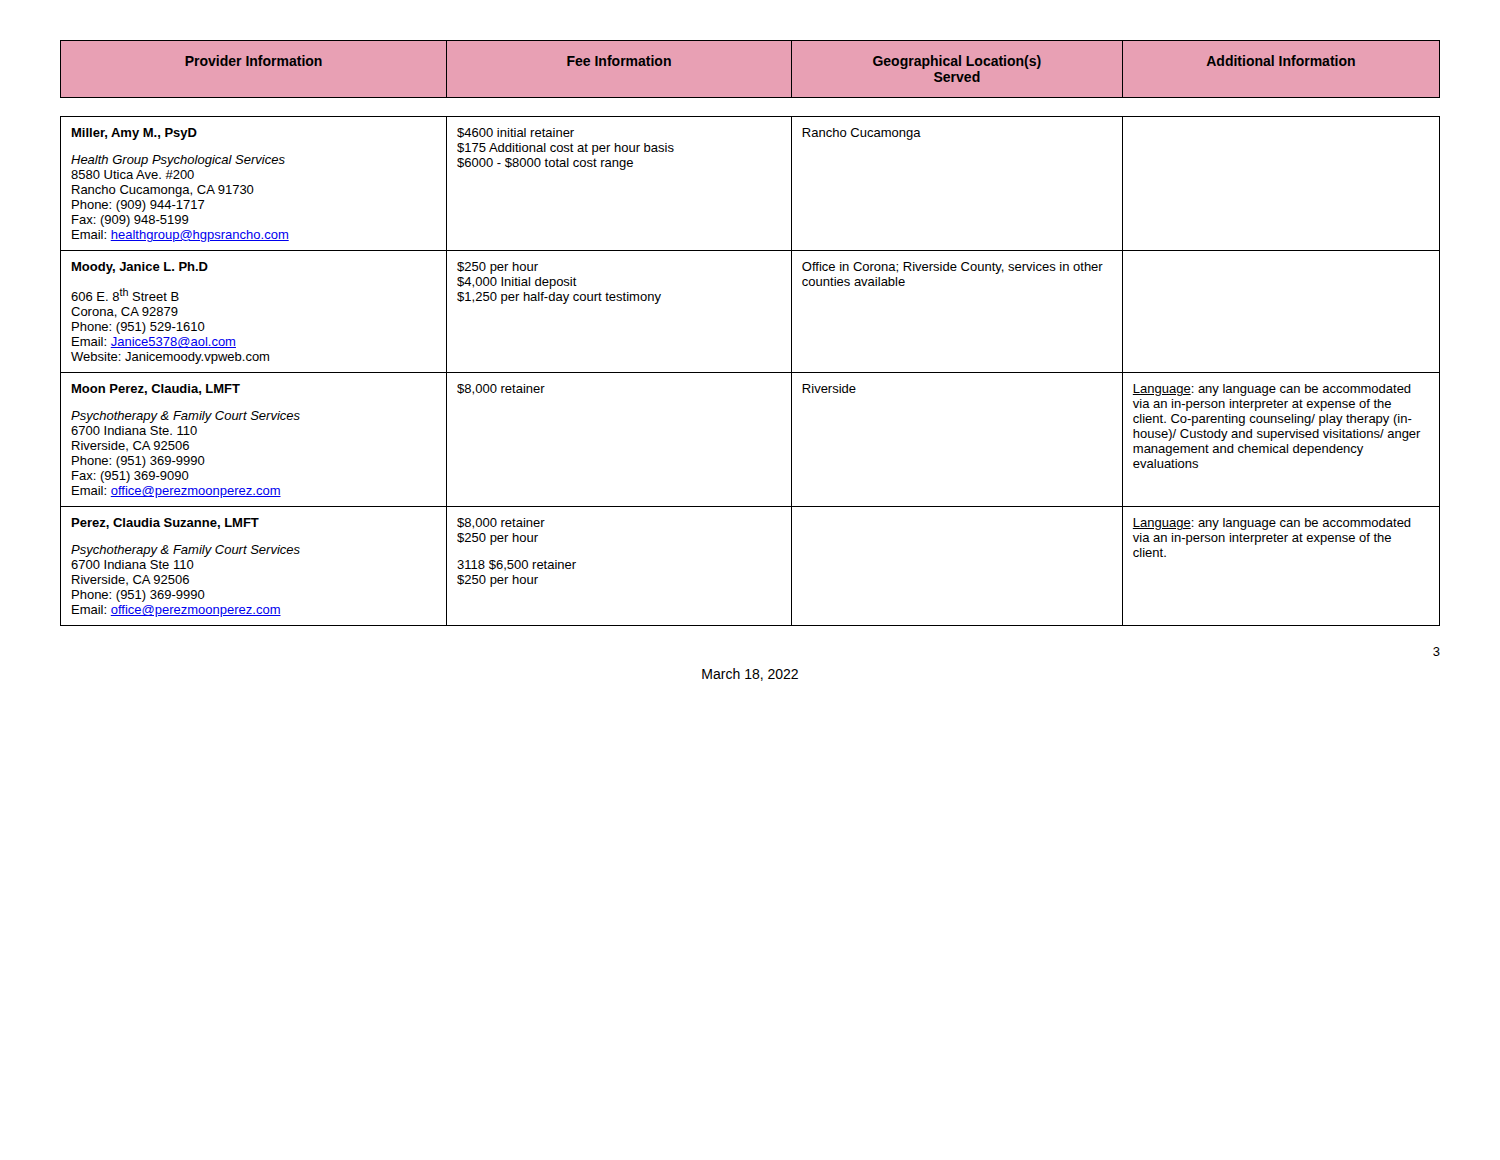| Provider Information | Fee Information | Geographical Location(s) Served | Additional Information |
| --- | --- | --- | --- |
| Miller, Amy M., PsyD Health Group Psychological Services 8580 Utica Ave. #200 Rancho Cucamonga, CA 91730 Phone: (909) 944-1717 Fax: (909) 948-5199 Email: healthgroup@hgpsrancho.com | $4600 initial retainer $175 Additional cost at per hour basis $6000 - $8000 total cost range | Rancho Cucamonga | |
| Moody, Janice L. Ph.D 606 E. 8 th Street B Corona, CA 92879 Phone: (951) 529-1610 Email: Janice5378@aol.com Website: Janicemoody.vpweb.com | $250 per hour $4,000 Initial deposit $1,250 per half-day court testimony | Office in Corona; Riverside County, services in other counties available | |
| Moon Perez, Claudia, LMFT Psychotherapy & Family Court Services 6700 Indiana Ste. 110 Riverside, CA 92506 Phone: (951) 369-9990 Fax: (951) 369-9090 Email: office@perezmoonperez.com | $8,000 retainer | Riverside | Language : any language can be accommodated via an in-person interpreter at expense of the client. Co-parenting counseling/ play therapy (in-house)/ Custody and supervised visitations/ anger management and chemical dependency evaluations |
| Perez, Claudia Suzanne, LMFT Psychotherapy & Family Court Services 6700 Indiana Ste 110 Riverside, CA 92506 Phone: (951) 369-9990 Email: office@perezmoonperez.com | $8,000 retainer $250 per hour 3118 $6,500 retainer $250 per hour | | Language : any language can be accommodated via an in-person interpreter at expense of the client. |
3 March 18, 2022